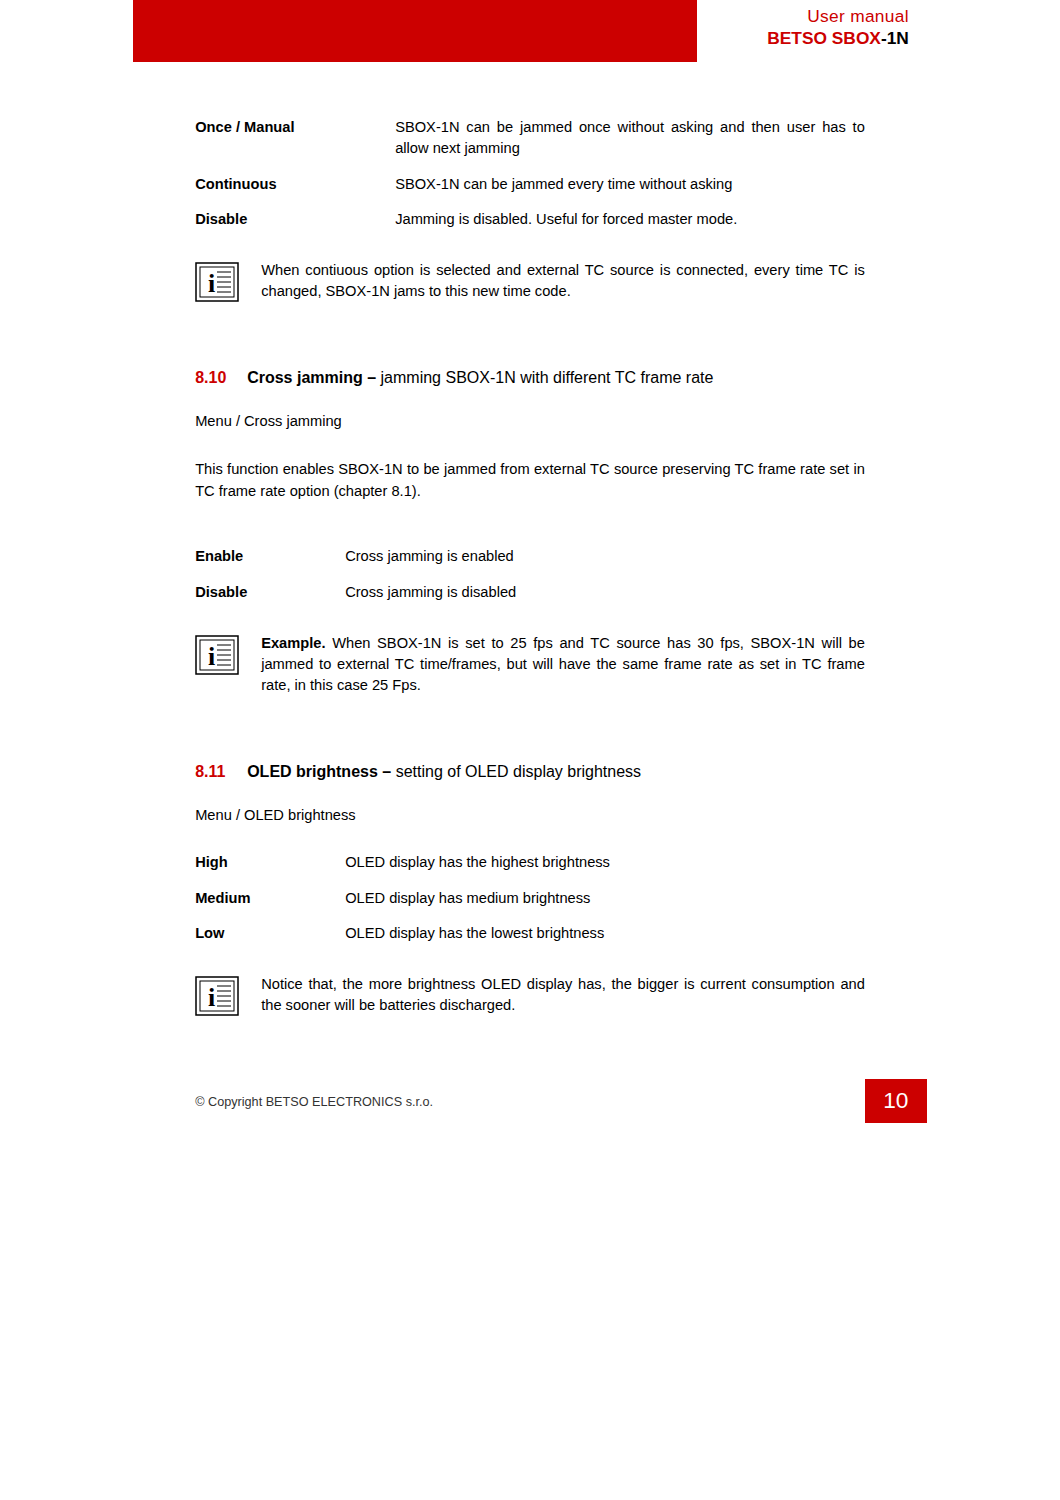User manual
BETSO SBOX-1N
Once / Manual
SBOX-1N can be jammed once without asking and then user has to allow next jamming
Continuous
SBOX-1N can be jammed every time without asking
Disable
Jamming is disabled. Useful for forced master mode.
i
When contiuous option is selected and external TC source is connected, every time TC is changed, SBOX-1N jams to this new time code.
8.10 Cross jamming – jamming SBOX-1N with different TC frame rate
Menu / Cross jamming
This function enables SBOX-1N to be jammed from external TC source preserving TC frame rate set in TC frame rate option (chapter 8.1).
Enable
Cross jamming is enabled
Disable
Cross jamming is disabled
i
Example. When SBOX-1N is set to 25 fps and TC source has 30 fps, SBOX-1N will be jammed to external TC time/frames, but will have the same frame rate as set in TC frame rate, in this case 25 Fps.
8.11 OLED brightness – setting of OLED display brightness
Menu / OLED brightness
High
OLED display has the highest brightness
Medium
OLED display has medium brightness
Low
OLED display has the lowest brightness
i
Notice that, the more brightness OLED display has, the bigger is current consumption and the sooner will be batteries discharged.
© Copyright BETSO ELECTRONICS s.r.o.
10